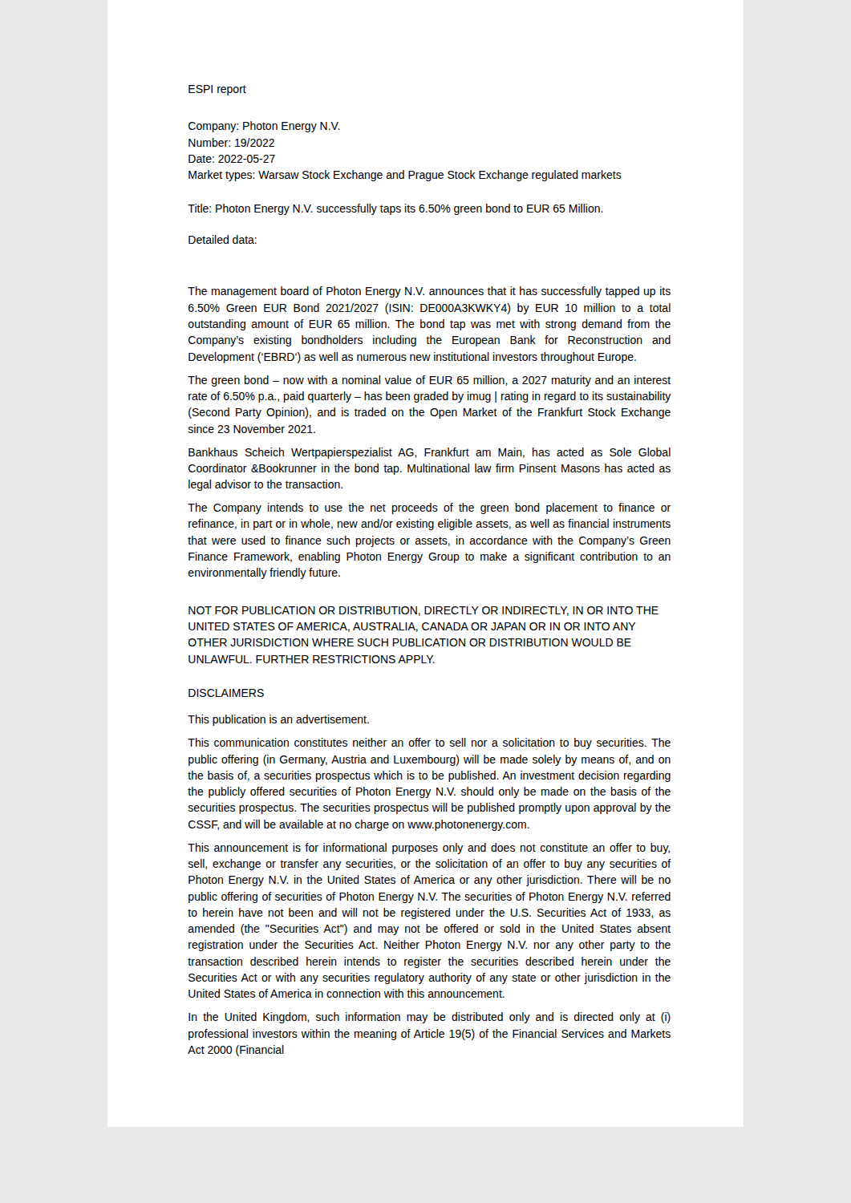ESPI report
Company: Photon Energy N.V.
Number: 19/2022
Date: 2022-05-27
Market types: Warsaw Stock Exchange and Prague Stock Exchange regulated markets
Title: Photon Energy N.V. successfully taps its 6.50% green bond to EUR 65 Million.
Detailed data:
The management board of Photon Energy N.V. announces that it has successfully tapped up its 6.50% Green EUR Bond 2021/2027 (ISIN: DE000A3KWKY4) by EUR 10 million to a total outstanding amount of EUR 65 million. The bond tap was met with strong demand from the Company’s existing bondholders including the European Bank for Reconstruction and Development (‘EBRD‘) as well as numerous new institutional investors throughout Europe.
The green bond – now with a nominal value of EUR 65 million, a 2027 maturity and an interest rate of 6.50% p.a., paid quarterly – has been graded by imug | rating in regard to its sustainability (Second Party Opinion), and is traded on the Open Market of the Frankfurt Stock Exchange since 23 November 2021.
Bankhaus Scheich Wertpapierspezialist AG, Frankfurt am Main, has acted as Sole Global Coordinator &Bookrunner in the bond tap. Multinational law firm Pinsent Masons has acted as legal advisor to the transaction.
The Company intends to use the net proceeds of the green bond placement to finance or refinance, in part or in whole, new and/or existing eligible assets, as well as financial instruments that were used to finance such projects or assets, in accordance with the Company’s Green Finance Framework, enabling Photon Energy Group to make a significant contribution to an environmentally friendly future.
NOT FOR PUBLICATION OR DISTRIBUTION, DIRECTLY OR INDIRECTLY, IN OR INTO THE UNITED STATES OF AMERICA, AUSTRALIA, CANADA OR JAPAN OR IN OR INTO ANY OTHER JURISDICTION WHERE SUCH PUBLICATION OR DISTRIBUTION WOULD BE UNLAWFUL. FURTHER RESTRICTIONS APPLY.
DISCLAIMERS
This publication is an advertisement.
This communication constitutes neither an offer to sell nor a solicitation to buy securities. The public offering (in Germany, Austria and Luxembourg) will be made solely by means of, and on the basis of, a securities prospectus which is to be published. An investment decision regarding the publicly offered securities of Photon Energy N.V. should only be made on the basis of the securities prospectus. The securities prospectus will be published promptly upon approval by the CSSF, and will be available at no charge on www.photonenergy.com.
This announcement is for informational purposes only and does not constitute an offer to buy, sell, exchange or transfer any securities, or the solicitation of an offer to buy any securities of Photon Energy N.V. in the United States of America or any other jurisdiction. There will be no public offering of securities of Photon Energy N.V. The securities of Photon Energy N.V. referred to herein have not been and will not be registered under the U.S. Securities Act of 1933, as amended (the "Securities Act") and may not be offered or sold in the United States absent registration under the Securities Act. Neither Photon Energy N.V. nor any other party to the transaction described herein intends to register the securities described herein under the Securities Act or with any securities regulatory authority of any state or other jurisdiction in the United States of America in connection with this announcement.
In the United Kingdom, such information may be distributed only and is directed only at (i) professional investors within the meaning of Article 19(5) of the Financial Services and Markets Act 2000 (Financial